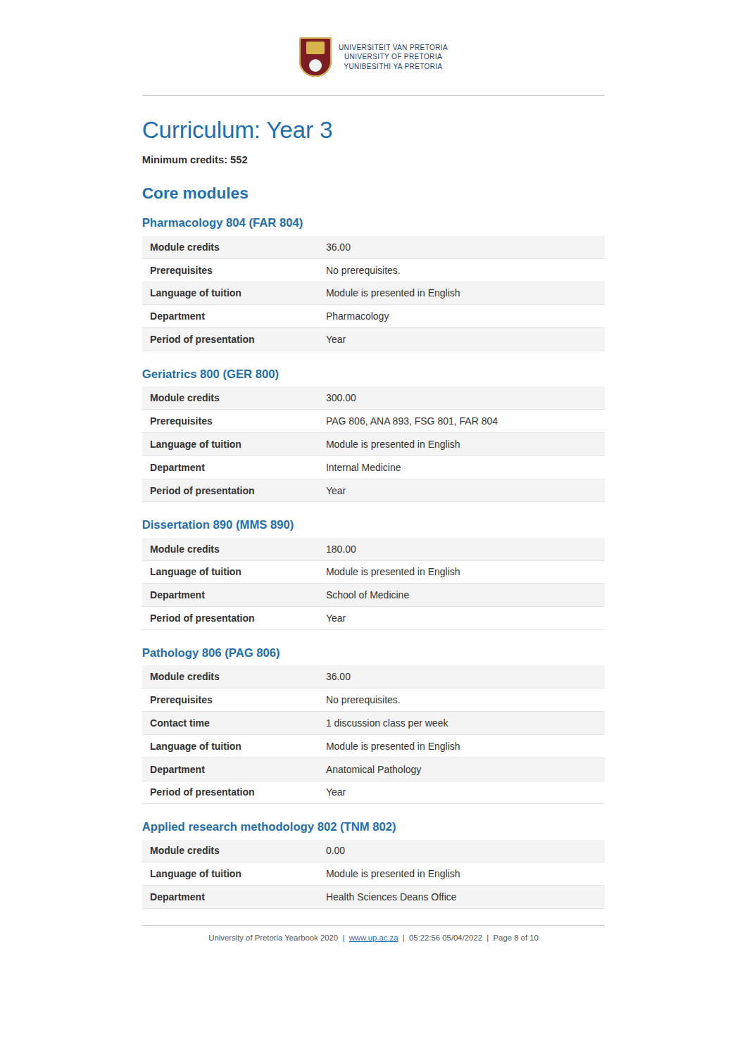Universiteit van Pretoria University of Pretoria Yunibesithi ya Pretoria
Curriculum: Year 3
Minimum credits: 552
Core modules
Pharmacology 804 (FAR 804)
| Module credits | 36.00 |
| Prerequisites | No prerequisites. |
| Language of tuition | Module is presented in English |
| Department | Pharmacology |
| Period of presentation | Year |
Geriatrics 800 (GER 800)
| Module credits | 300.00 |
| Prerequisites | PAG 806, ANA 893, FSG 801, FAR 804 |
| Language of tuition | Module is presented in English |
| Department | Internal Medicine |
| Period of presentation | Year |
Dissertation 890 (MMS 890)
| Module credits | 180.00 |
| Language of tuition | Module is presented in English |
| Department | School of Medicine |
| Period of presentation | Year |
Pathology 806 (PAG 806)
| Module credits | 36.00 |
| Prerequisites | No prerequisites. |
| Contact time | 1 discussion class per week |
| Language of tuition | Module is presented in English |
| Department | Anatomical Pathology |
| Period of presentation | Year |
Applied research methodology 802 (TNM 802)
| Module credits | 0.00 |
| Language of tuition | Module is presented in English |
| Department | Health Sciences Deans Office |
University of Pretoria Yearbook 2020 | www.up.ac.za | 05:22:56 05/04/2022 | Page 8 of 10